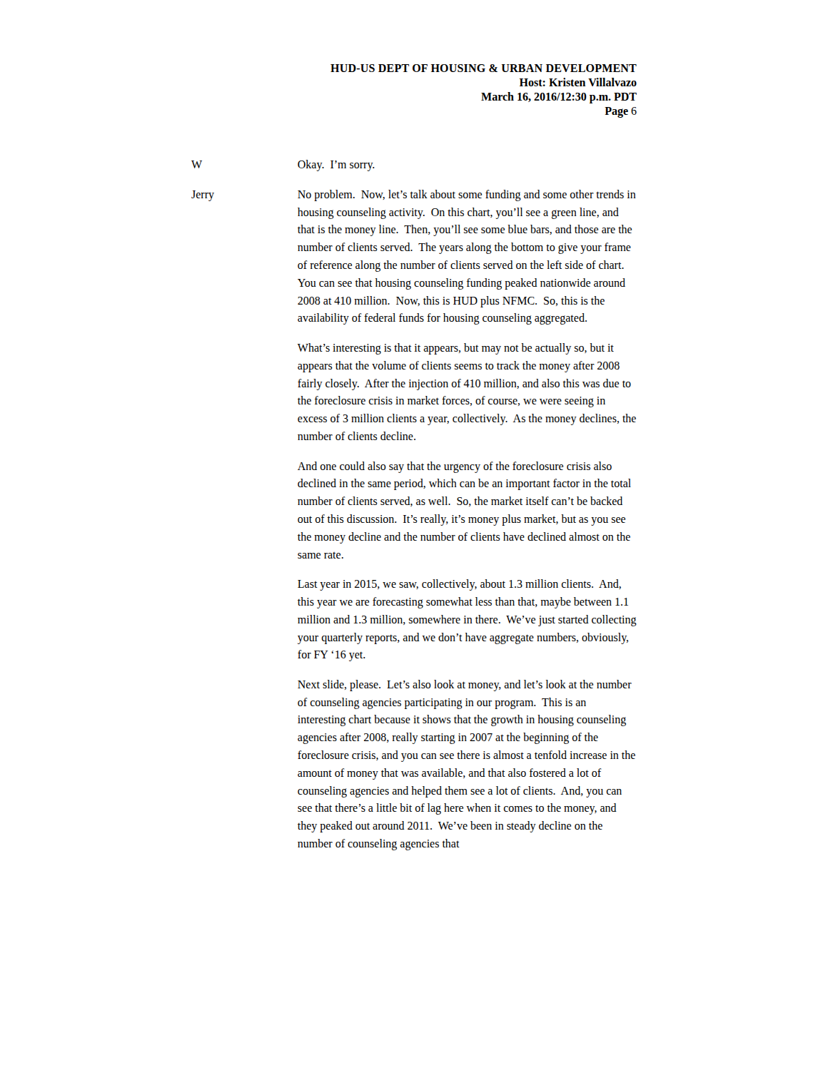HUD-US DEPT OF HOUSING & URBAN DEVELOPMENT
Host: Kristen Villalvazo
March 16, 2016/12:30 p.m. PDT
Page 6
W
Okay. I’m sorry.
Jerry
No problem. Now, let’s talk about some funding and some other trends in housing counseling activity. On this chart, you’ll see a green line, and that is the money line. Then, you’ll see some blue bars, and those are the number of clients served. The years along the bottom to give your frame of reference along the number of clients served on the left side of chart. You can see that housing counseling funding peaked nationwide around 2008 at 410 million. Now, this is HUD plus NFMC. So, this is the availability of federal funds for housing counseling aggregated.
What’s interesting is that it appears, but may not be actually so, but it appears that the volume of clients seems to track the money after 2008 fairly closely. After the injection of 410 million, and also this was due to the foreclosure crisis in market forces, of course, we were seeing in excess of 3 million clients a year, collectively. As the money declines, the number of clients decline.
And one could also say that the urgency of the foreclosure crisis also declined in the same period, which can be an important factor in the total number of clients served, as well. So, the market itself can’t be backed out of this discussion. It’s really, it’s money plus market, but as you see the money decline and the number of clients have declined almost on the same rate.
Last year in 2015, we saw, collectively, about 1.3 million clients. And, this year we are forecasting somewhat less than that, maybe between 1.1 million and 1.3 million, somewhere in there. We’ve just started collecting your quarterly reports, and we don’t have aggregate numbers, obviously, for FY ‘16 yet.
Next slide, please. Let’s also look at money, and let’s look at the number of counseling agencies participating in our program. This is an interesting chart because it shows that the growth in housing counseling agencies after 2008, really starting in 2007 at the beginning of the foreclosure crisis, and you can see there is almost a tenfold increase in the amount of money that was available, and that also fostered a lot of counseling agencies and helped them see a lot of clients. And, you can see that there’s a little bit of lag here when it comes to the money, and they peaked out around 2011. We’ve been in steady decline on the number of counseling agencies that